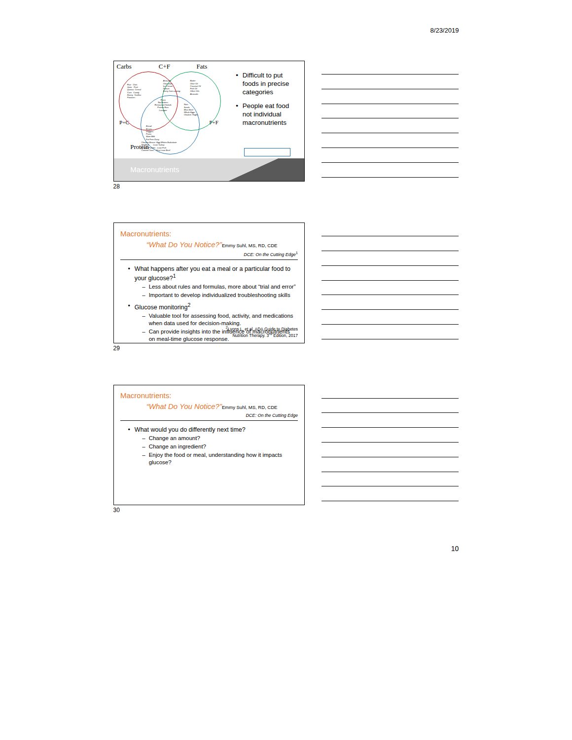8/23/2019
Carbs C+F Fats Protein P+C P+F
Rice Oats
Jams Fruit
Quinoa Cereal
Corn Candy
Honey Tortillas
Potatoes
Avocado
Chocolate
Ice Cream
Donuts
Every 1am craving
Butter
Olive Oil
Coconut Oil
Fish Oil
Other Oils
Avocado
Pizza
Nut Butters
Restaurant Salads
Protein Bars
Lasagne
Nuts
Seeds
Most Beef
Whole Eggs
Chicken Thighs
Bread
Beans
Veggies
Pasta
Skim Milk
Fat Free Dairy
Chicken Breast Egg Whites/Substitute
Shellfish Lean Turkey
Protein Powder Lean Fish
Canned Tuna Very Lean Beef
Difficult to put foods in precise categories
People eat food not individual macronutrients
Macronutrients
28
Macronutrients:
“What Do You Notice?”Emmy Suhl, MS, RD, CDE
DCE: On the Cutting Edge1
What happens after you eat a meal or a particular food to your glucose?1
Less about rules and formulas, more about “trial and error”
Important to develop individualized troubleshooting skills
Glucose monitoring2
Valuable tool for assessing food, activity, and medications when data used for decision-making.
Can provide insights into the influence of macronutrients on meal-time glucose response.
2Lyons L, et al. ADA Guide to Diabetes
Nutrition Therapy. 3rd Edition, 2017
29
Macronutrients:
“What Do You Notice?”Emmy Suhl, MS, RD, CDE
DCE: On the Cutting Edge
What would you do differently next time?
Change an amount?
Change an ingredient?
Enjoy the food or meal, understanding how it impacts glucose?
30
10